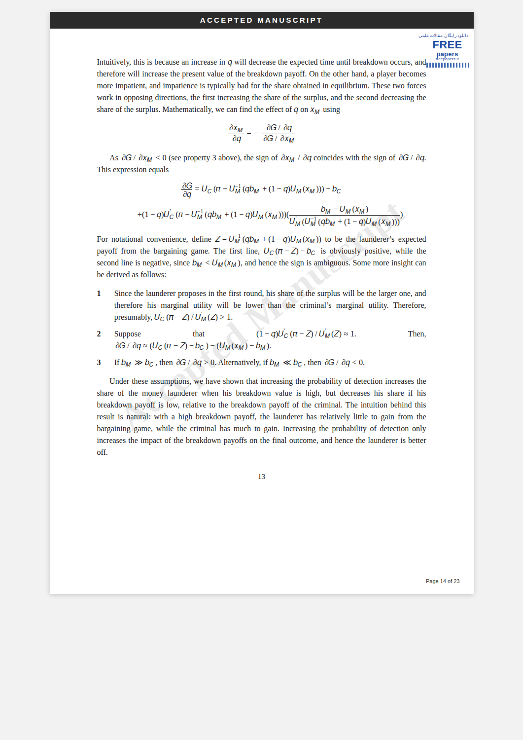ACCEPTED MANUSCRIPT
دانلود رایگان مقالات علمی
FREE
papers
freepapers.ir
Accepted Manuscript
Intuitively, this is because an increase in q will decrease the expected time until breakdown occurs, and therefore will increase the present value of the breakdown payoff. On the other hand, a player becomes more impatient, and impatience is typically bad for the share obtained in equilibrium. These two forces work in opposing directions, the first increasing the share of the surplus, and the second decreasing the share of the surplus. Mathematically, we can find the effect of q on xM using
∂xM ∂q = − ∂G/∂q ∂G/∂xM
As ∂G/∂xM<0 (see property 3 above), the sign of ∂xM/∂q coincides with the sign of ∂G/∂q. This expression equals
∂G ∂q = UC ( π− UM−1 (qbM+(1−q)UM(xM)) ) − bC
+ (1−q) UC′ ( π− UM−1 (qbM+(1−q)UM(xM)) ) ( bM−UM(xM) UM′ ( UM−1 (qbM+(1−q)UM(xM))) )
For notational convenience, define Z=UM−1(qbM+(1−q)UM(xM)) to be the launderer’s expected payoff from the bargaining game. The first line, UC(π−Z)−bC is obviously positive, while the second line is negative, since bM<UM(xM), and hence the sign is ambiguous. Some more insight can be derived as follows:
1 Since the launderer proposes in the first round, his share of the surplus will be the larger one, and therefore his marginal utility will be lower than the criminal’s marginal utility. Therefore, presumably, UC′(π−Z)/UM′(Z)>1.
2 Suppose that (1−q)UC′(π−Z)/UM′(Z)≈1. Then, ∂G/∂q≈(UC(π−Z)−bC)−(UM(xM)−bM).
3 If bM≫bC, then ∂G/∂q>0. Alternatively, if bM≪bC, then ∂G/∂q<0.
Under these assumptions, we have shown that increasing the probability of detection increases the share of the money launderer when his breakdown value is high, but decreases his share if his breakdown payoff is low, relative to the breakdown payoff of the criminal. The intuition behind this result is natural: with a high breakdown payoff, the launderer has relatively little to gain from the bargaining game, while the criminal has much to gain. Increasing the probability of detection only increases the impact of the breakdown payoffs on the final outcome, and hence the launderer is better off.
13
Page 14 of 23